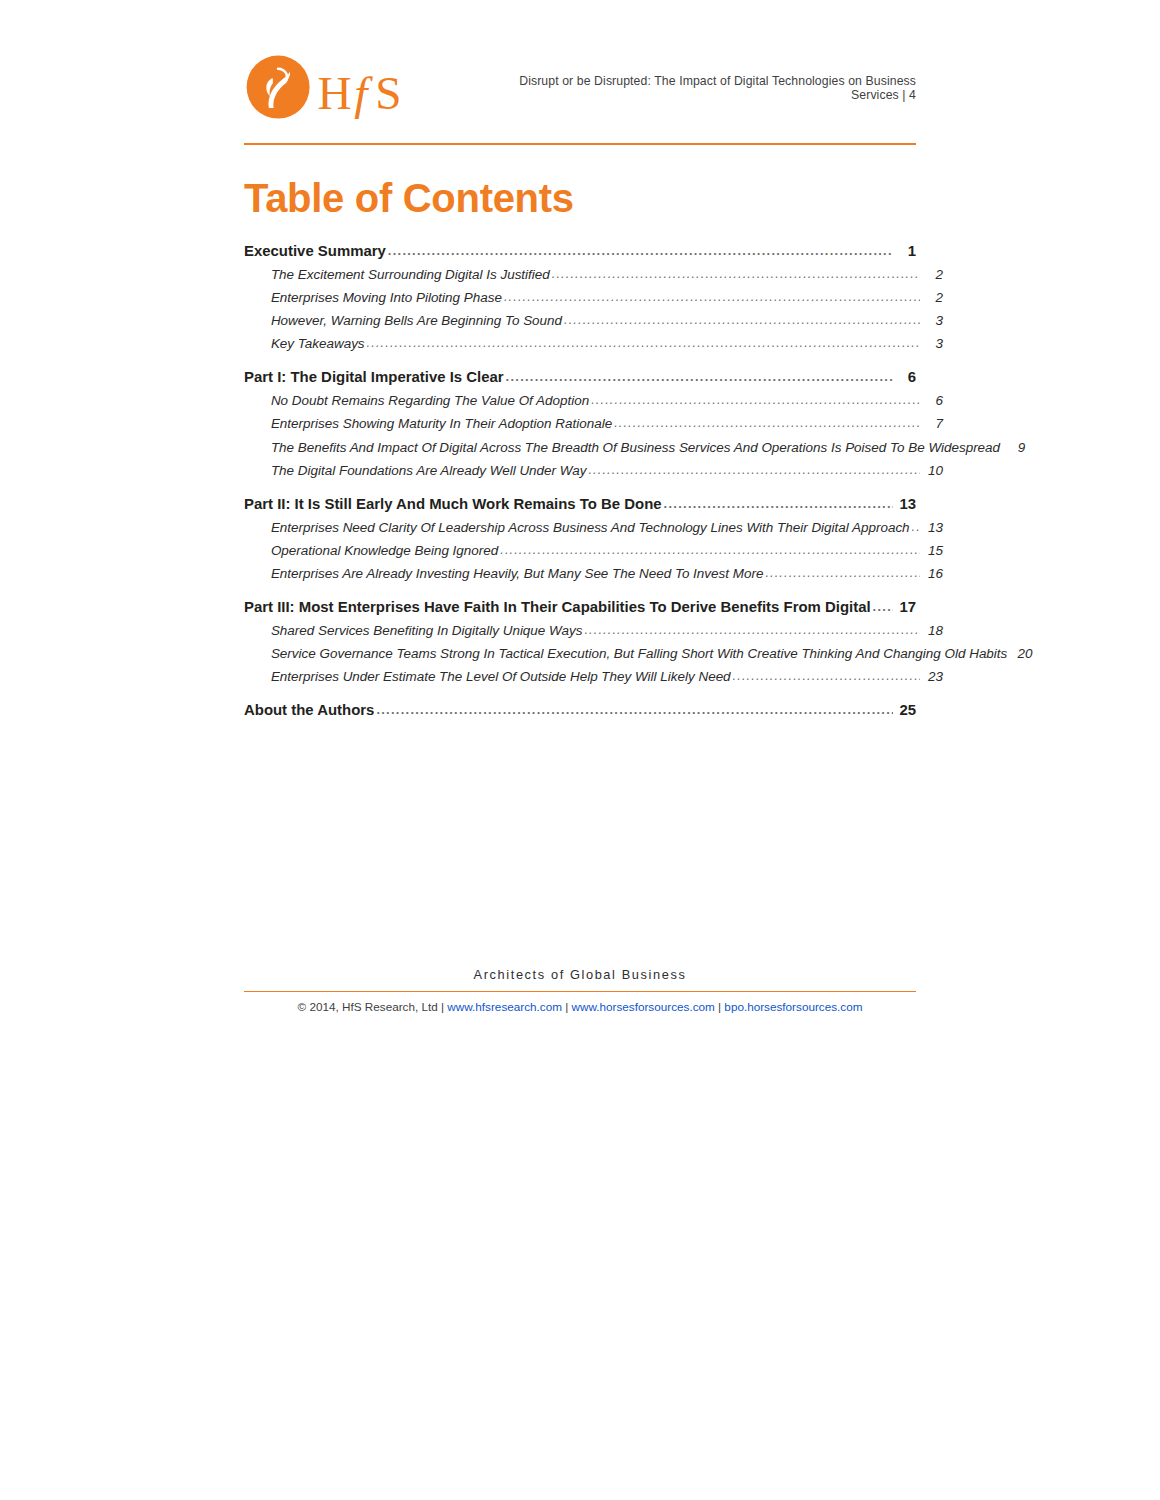H f S
Disrupt or be Disrupted: The Impact of Digital Technologies on Business Services | 4
Table of Contents
Executive Summary .................................................................................................................................. 1
The Excitement Surrounding Digital Is Justified ................................................................................................................. 2
Enterprises Moving Into Piloting Phase ......................................................................................................................... 2
However, Warning Bells Are Beginning To Sound ....................................................................................................... 3
Key Takeaways ............................................................................................................................................. 3
Part I: The Digital Imperative Is Clear ................................................................................................. 6
No Doubt Remains Regarding The Value Of Adoption ........................................................................................... 6
Enterprises Showing Maturity In Their Adoption Rationale ..................................................................................... 7
The Benefits And Impact Of Digital Across The Breadth Of Business Services And Operations Is Poised To Be Widespread ........ 9
The Digital Foundations Are Already Well Under Way ........................................................................................... 10
Part II: It Is Still Early And Much Work Remains To Be Done ............................................................... 13
Enterprises Need Clarity Of Leadership Across Business And Technology Lines With Their Digital Approach ............................ 13
Operational Knowledge Being Ignored ......................................................................................................................... 15
Enterprises Are Already Investing Heavily, But Many See The Need To Invest More ................................................................ 16
Part III: Most Enterprises Have Faith In Their Capabilities To Derive Benefits From Digital ................................... 17
Shared Services Benefiting In Digitally Unique Ways ............................................................................................ 18
Service Governance Teams Strong In Tactical Execution, But Falling Short With Creative Thinking And Changing Old Habits . 20
Enterprises Under Estimate The Level Of Outside Help They Will Likely Need ............................................................. 23
About the Authors ................................................................................................................................. 25
Architects of Global Business
© 2014, HfS Research, Ltd | www.hfsresearch.com | www.horsesforsources.com | bpo.horsesforsources.com